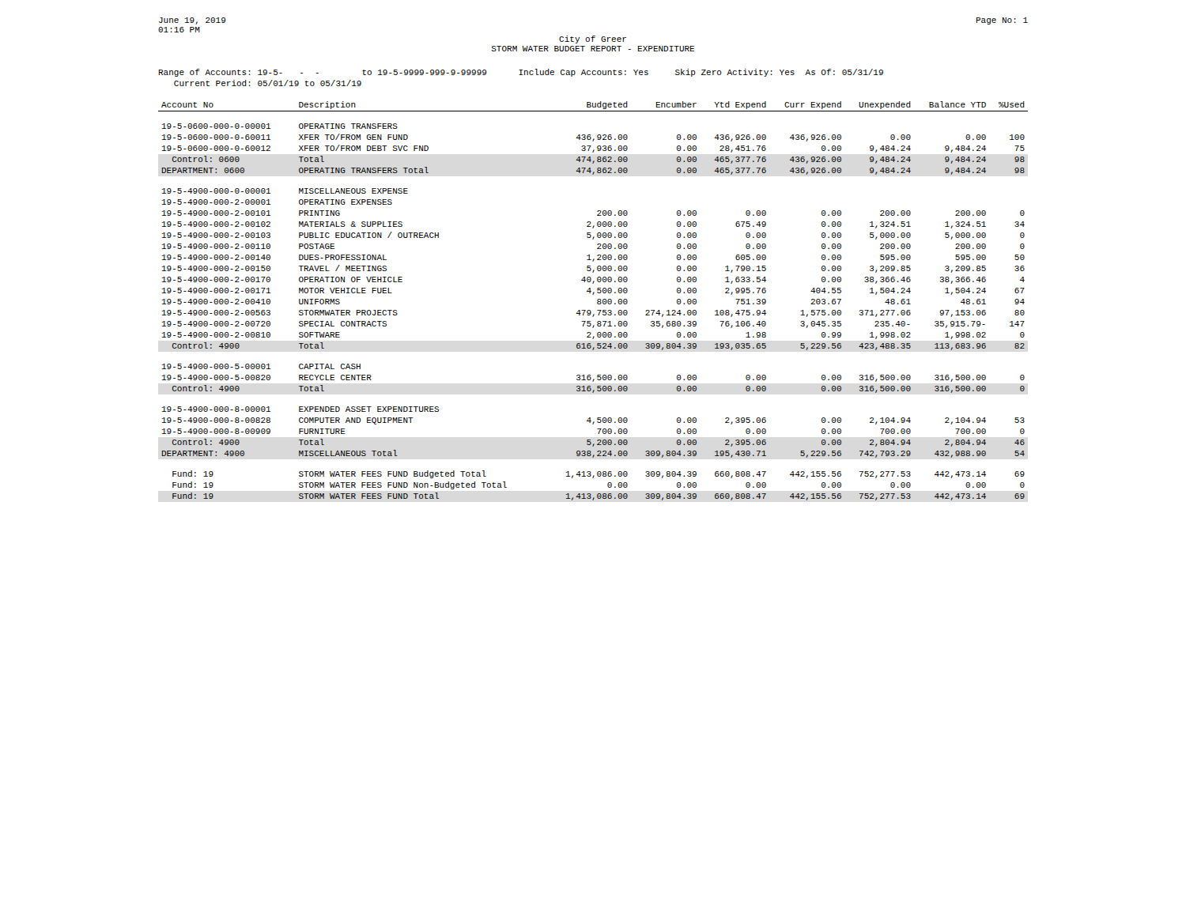June 19, 2019
01:16 PM
Page No: 1
City of Greer
STORM WATER BUDGET REPORT - EXPENDITURE
Range of Accounts: 19-5- - - to 19-5-9999-999-9-99999 Include Cap Accounts: Yes Skip Zero Activity: Yes As Of: 05/31/19
Current Period: 05/01/19 to 05/31/19
| Account No | Description | Budgeted | Encumber | Ytd Expend | Curr Expend | Unexpended | Balance YTD | %Used |
| --- | --- | --- | --- | --- | --- | --- | --- | --- |
| 19-5-0600-000-0-00001 | OPERATING TRANSFERS | | | | | | | |
| 19-5-0600-000-0-60011 | XFER TO/FROM GEN FUND | 436,926.00 | 0.00 | 436,926.00 | 436,926.00 | 0.00 | 0.00 | 100 |
| 19-5-0600-000-0-60012 | XFER TO/FROM DEBT SVC FND | 37,936.00 | 0.00 | 28,451.76 | 0.00 | 9,484.24 | 9,484.24 | 75 |
| Control: 0600 | Total | 474,862.00 | 0.00 | 465,377.76 | 436,926.00 | 9,484.24 | 9,484.24 | 98 |
| DEPARTMENT: 0600 | OPERATING TRANSFERS Total | 474,862.00 | 0.00 | 465,377.76 | 436,926.00 | 9,484.24 | 9,484.24 | 98 |
| 19-5-4900-000-0-00001 | MISCELLANEOUS EXPENSE | | | | | | | |
| 19-5-4900-000-2-00001 | OPERATING EXPENSES | | | | | | | |
| 19-5-4900-000-2-00101 | PRINTING | 200.00 | 0.00 | 0.00 | 0.00 | 200.00 | 200.00 | 0 |
| 19-5-4900-000-2-00102 | MATERIALS & SUPPLIES | 2,000.00 | 0.00 | 675.49 | 0.00 | 1,324.51 | 1,324.51 | 34 |
| 19-5-4900-000-2-00103 | PUBLIC EDUCATION / OUTREACH | 5,000.00 | 0.00 | 0.00 | 0.00 | 5,000.00 | 5,000.00 | 0 |
| 19-5-4900-000-2-00110 | POSTAGE | 200.00 | 0.00 | 0.00 | 0.00 | 200.00 | 200.00 | 0 |
| 19-5-4900-000-2-00140 | DUES-PROFESSIONAL | 1,200.00 | 0.00 | 605.00 | 0.00 | 595.00 | 595.00 | 50 |
| 19-5-4900-000-2-00150 | TRAVEL / MEETINGS | 5,000.00 | 0.00 | 1,790.15 | 0.00 | 3,209.85 | 3,209.85 | 36 |
| 19-5-4900-000-2-00170 | OPERATION OF VEHICLE | 40,000.00 | 0.00 | 1,633.54 | 0.00 | 38,366.46 | 38,366.46 | 4 |
| 19-5-4900-000-2-00171 | MOTOR VEHICLE FUEL | 4,500.00 | 0.00 | 2,995.76 | 404.55 | 1,504.24 | 1,504.24 | 67 |
| 19-5-4900-000-2-00410 | UNIFORMS | 800.00 | 0.00 | 751.39 | 203.67 | 48.61 | 48.61 | 94 |
| 19-5-4900-000-2-00563 | STORMWATER PROJECTS | 479,753.00 | 274,124.00 | 108,475.94 | 1,575.00 | 371,277.06 | 97,153.06 | 80 |
| 19-5-4900-000-2-00720 | SPECIAL CONTRACTS | 75,871.00 | 35,680.39 | 76,106.40 | 3,045.35 | 235.40- | 35,915.79- | 147 |
| 19-5-4900-000-2-00810 | SOFTWARE | 2,000.00 | 0.00 | 1.98 | 0.99 | 1,998.02 | 1,998.02 | 0 |
| Control: 4900 | Total | 616,524.00 | 309,804.39 | 193,035.65 | 5,229.56 | 423,488.35 | 113,683.96 | 82 |
| 19-5-4900-000-5-00001 | CAPITAL CASH | | | | | | | |
| 19-5-4900-000-5-00820 | RECYCLE CENTER | 316,500.00 | 0.00 | 0.00 | 0.00 | 316,500.00 | 316,500.00 | 0 |
| Control: 4900 | Total | 316,500.00 | 0.00 | 0.00 | 0.00 | 316,500.00 | 316,500.00 | 0 |
| 19-5-4900-000-8-00001 | EXPENDED ASSET EXPENDITURES | | | | | | | |
| 19-5-4900-000-8-00828 | COMPUTER AND EQUIPMENT | 4,500.00 | 0.00 | 2,395.06 | 0.00 | 2,104.94 | 2,104.94 | 53 |
| 19-5-4900-000-8-00909 | FURNITURE | 700.00 | 0.00 | 0.00 | 0.00 | 700.00 | 700.00 | 0 |
| Control: 4900 | Total | 5,200.00 | 0.00 | 2,395.06 | 0.00 | 2,804.94 | 2,804.94 | 46 |
| DEPARTMENT: 4900 | MISCELLANEOUS Total | 938,224.00 | 309,804.39 | 195,430.71 | 5,229.56 | 742,793.29 | 432,988.90 | 54 |
| Fund: 19 | STORM WATER FEES FUND Budgeted Total | 1,413,086.00 | 309,804.39 | 660,808.47 | 442,155.56 | 752,277.53 | 442,473.14 | 69 |
| Fund: 19 | STORM WATER FEES FUND Non-Budgeted Total | 0.00 | 0.00 | 0.00 | 0.00 | 0.00 | 0.00 | 0 |
| Fund: 19 | STORM WATER FEES FUND Total | 1,413,086.00 | 309,804.39 | 660,808.47 | 442,155.56 | 752,277.53 | 442,473.14 | 69 |